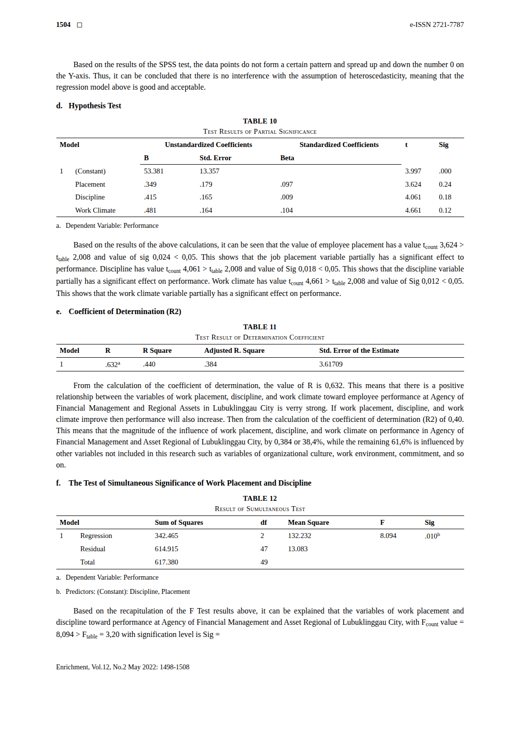1504 ◻
e-ISSN 2721-7787
Based on the results of the SPSS test, the data points do not form a certain pattern and spread up and down the number 0 on the Y-axis. Thus, it can be concluded that there is no interference with the assumption of heteroscedasticity, meaning that the regression model above is good and acceptable.
d. Hypothesis Test
TABLE 10 Test Results of Partial Significance
| Model | Unstandardized Coefficients | Standardized Coefficients | t | Sig |
| --- | --- | --- | --- | --- |
| B | Std. Error | Beta |
| 1 | (Constant) | 53.381 | 13.357 | | 3.997 | .000 |
| | Placement | .349 | .179 | .097 | 3.624 | 0.24 |
| | Discipline | .415 | .165 | .009 | 4.061 | 0.18 |
| | Work Climate | .481 | .164 | .104 | 4.661 | 0.12 |
a. Dependent Variable: Performance
Based on the results of the above calculations, it can be seen that the value of employee placement has a value tcount 3,624 > ttable 2,008 and value of sig 0,024 < 0,05. This shows that the job placement variable partially has a significant effect to performance. Discipline has value tcount 4,061 > ttable 2,008 and value of Sig 0,018 < 0,05. This shows that the discipline variable partially has a significant effect on performance. Work climate has value tcount 4,661 > ttable 2,008 and value of Sig 0,012 < 0,05. This shows that the work climate variable partially has a significant effect on performance.
e. Coefficient of Determination (R2)
TABLE 11 Test Result of Determination Coefficient
| Model | R | R Square | Adjusted R. Square | Std. Error of the Estimate |
| --- | --- | --- | --- | --- |
| 1 | .632 a | .440 | .384 | 3.61709 |
From the calculation of the coefficient of determination, the value of R is 0,632. This means that there is a positive relationship between the variables of work placement, discipline, and work climate toward employee performance at Agency of Financial Management and Regional Assets in Lubuklinggau City is verry strong. If work placement, discipline, and work climate improve then performance will also increase. Then from the calculation of the coefficient of determination (R2) of 0,40. This means that the magnitude of the influence of work placement, discipline, and work climate on performance in Agency of Financial Management and Asset Regional of Lubuklinggau City, by 0,384 or 38,4%, while the remaining 61,6% is influenced by other variables not included in this research such as variables of organizational culture, work environment, commitment, and so on.
f. The Test of Simultaneous Significance of Work Placement and Discipline
TABLE 12 Result of Sumultaneous Test
| Model | Sum of Squares | df | Mean Square | F | Sig |
| --- | --- | --- | --- | --- | --- |
| 1 | Regression | 342.465 | 2 | 132.232 | 8.094 | .010 b |
| | Residual | 614.915 | 47 | 13.083 | | |
| | Total | 617.380 | 49 | | | |
a. Dependent Variable: Performance
b. Predictors: (Constant): Discipline, Placement
Based on the recapitulation of the F Test results above, it can be explained that the variables of work placement and discipline toward performance at Agency of Financial Management and Asset Regional of Lubuklinggau City, with Fcount value = 8,094 > Ftable = 3,20 with signification level is Sig =
Enrichment, Vol.12, No.2 May 2022: 1498-1508